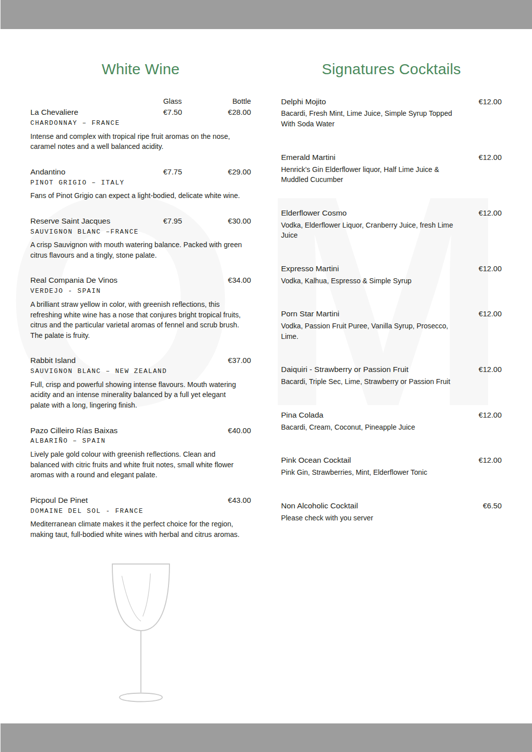OM
White Wine
Glass Bottle
La Chevaliere €7.50 €28.00
Chardonnay – France
Intense and complex with tropical ripe fruit aromas on the nose, caramel notes and a well balanced acidity.
Andantino €7.75 €29.00
Pinot Grigio – Italy
Fans of Pinot Grigio can expect a light-bodied, delicate white wine.
Reserve Saint Jacques €7.95 €30.00
Sauvignon Blanc –France
A crisp Sauvignon with mouth watering balance. Packed with green citrus flavours and a tingly, stone palate.
Real Compania De Vinos €34.00
Verdejo - Spain
A brilliant straw yellow in color, with greenish reflections, this refreshing white wine has a nose that conjures bright tropical fruits, citrus and the particular varietal aromas of fennel and scrub brush. The palate is fruity.
Rabbit Island €37.00
Sauvignon Blanc – New Zealand
Full, crisp and powerful showing intense flavours. Mouth watering acidity and an intense minerality balanced by a full yet elegant palate with a long, lingering finish.
Pazo Cilleiro Rías Baixas €40.00
Albariño – Spain
Lively pale gold colour with greenish reflections. Clean and balanced with citric fruits and white fruit notes, small white flower aromas with a round and elegant palate.
Picpoul De Pinet €43.00
Domaine Del Sol - France
Mediterranean climate makes it the perfect choice for the region, making taut, full-bodied white wines with herbal and citrus aromas.
Signatures Cocktails
Delphi Mojito
Bacardi, Fresh Mint, Lime Juice, Simple Syrup Topped With Soda Water
€12.00
Emerald Martini
Henrick’s Gin Elderflower liquor, Half Lime Juice & Muddled Cucumber
€12.00
Elderflower Cosmo
Vodka, Elderflower Liquor, Cranberry Juice, fresh Lime Juice
€12.00
Expresso Martini
Vodka, Kalhua, Espresso & Simple Syrup
€12.00
Porn Star Martini
Vodka, Passion Fruit Puree, Vanilla Syrup, Prosecco, Lime.
€12.00
Daiquiri - Strawberry or Passion Fruit
Bacardi, Triple Sec, Lime, Strawberry or Passion Fruit
€12.00
Pina Colada
Bacardi, Cream, Coconut, Pineapple Juice
€12.00
Pink Ocean Cocktail
Pink Gin, Strawberries, Mint, Elderflower Tonic
€12.00
Non Alcoholic Cocktail
Please check with you server
€6.50